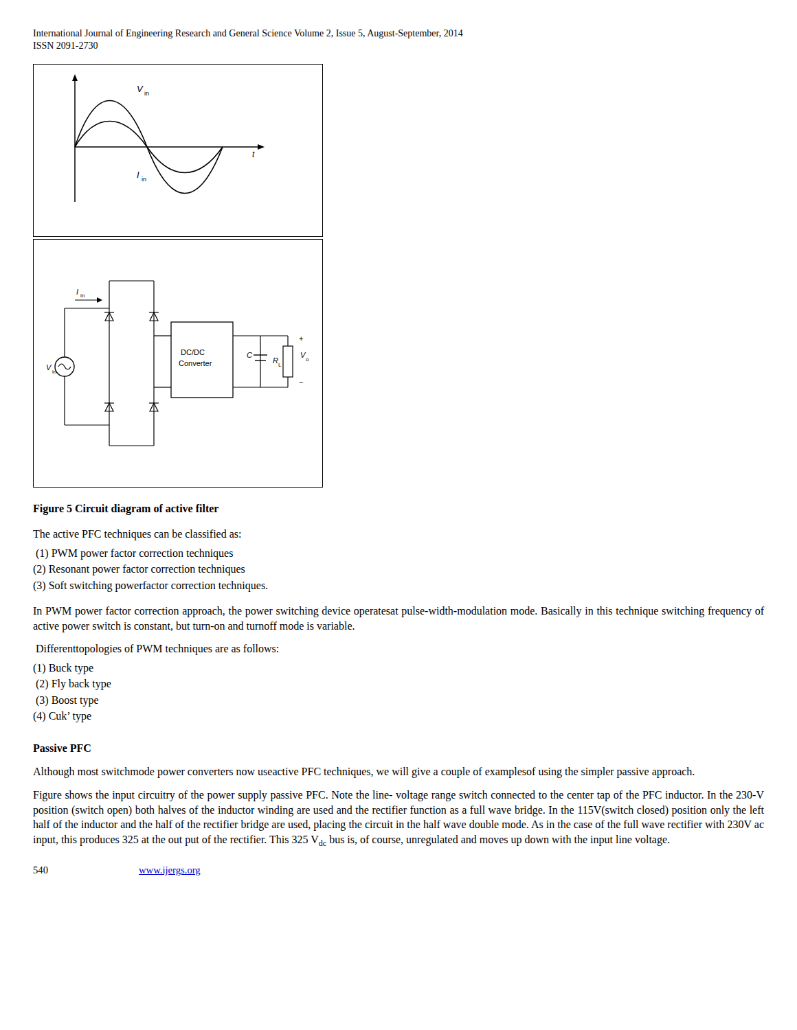International Journal of Engineering Research and General Science Volume 2, Issue 5, August-September, 2014
ISSN 2091-2730
V in I in t
V in I in DC/DC Converter C R L V o + −
Figure 5 Circuit diagram of active filter
The active PFC techniques can be classified as:
(1) PWM power factor correction techniques
(2) Resonant power factor correction techniques
(3) Soft switching powerfactor correction techniques.
In PWM power factor correction approach, the power switching device operatesat pulse-width-modulation mode. Basically in this technique switching frequency of active power switch is constant, but turn-on and turnoff mode is variable.
Differenttopologies of PWM techniques are as follows:
(1) Buck type
(2) Fly back type
(3) Boost type
(4) Cuk’ type
Passive PFC
Although most switchmode power converters now useactive PFC techniques, we will give a couple of examplesof using the simpler passive approach.
Figure shows the input circuitry of the power supply passive PFC. Note the line- voltage range switch connected to the center tap of the PFC inductor. In the 230-V position (switch open) both halves of the inductor winding are used and the rectifier function as a full wave bridge. In the 115V(switch closed) position only the left half of the inductor and the half of the rectifier bridge are used, placing the circuit in the half wave double mode. As in the case of the full wave rectifier with 230V ac input, this produces 325 at the out put of the rectifier. This 325 Vdc bus is, of course, unregulated and moves up down with the input line voltage.
540 www.ijergs.org